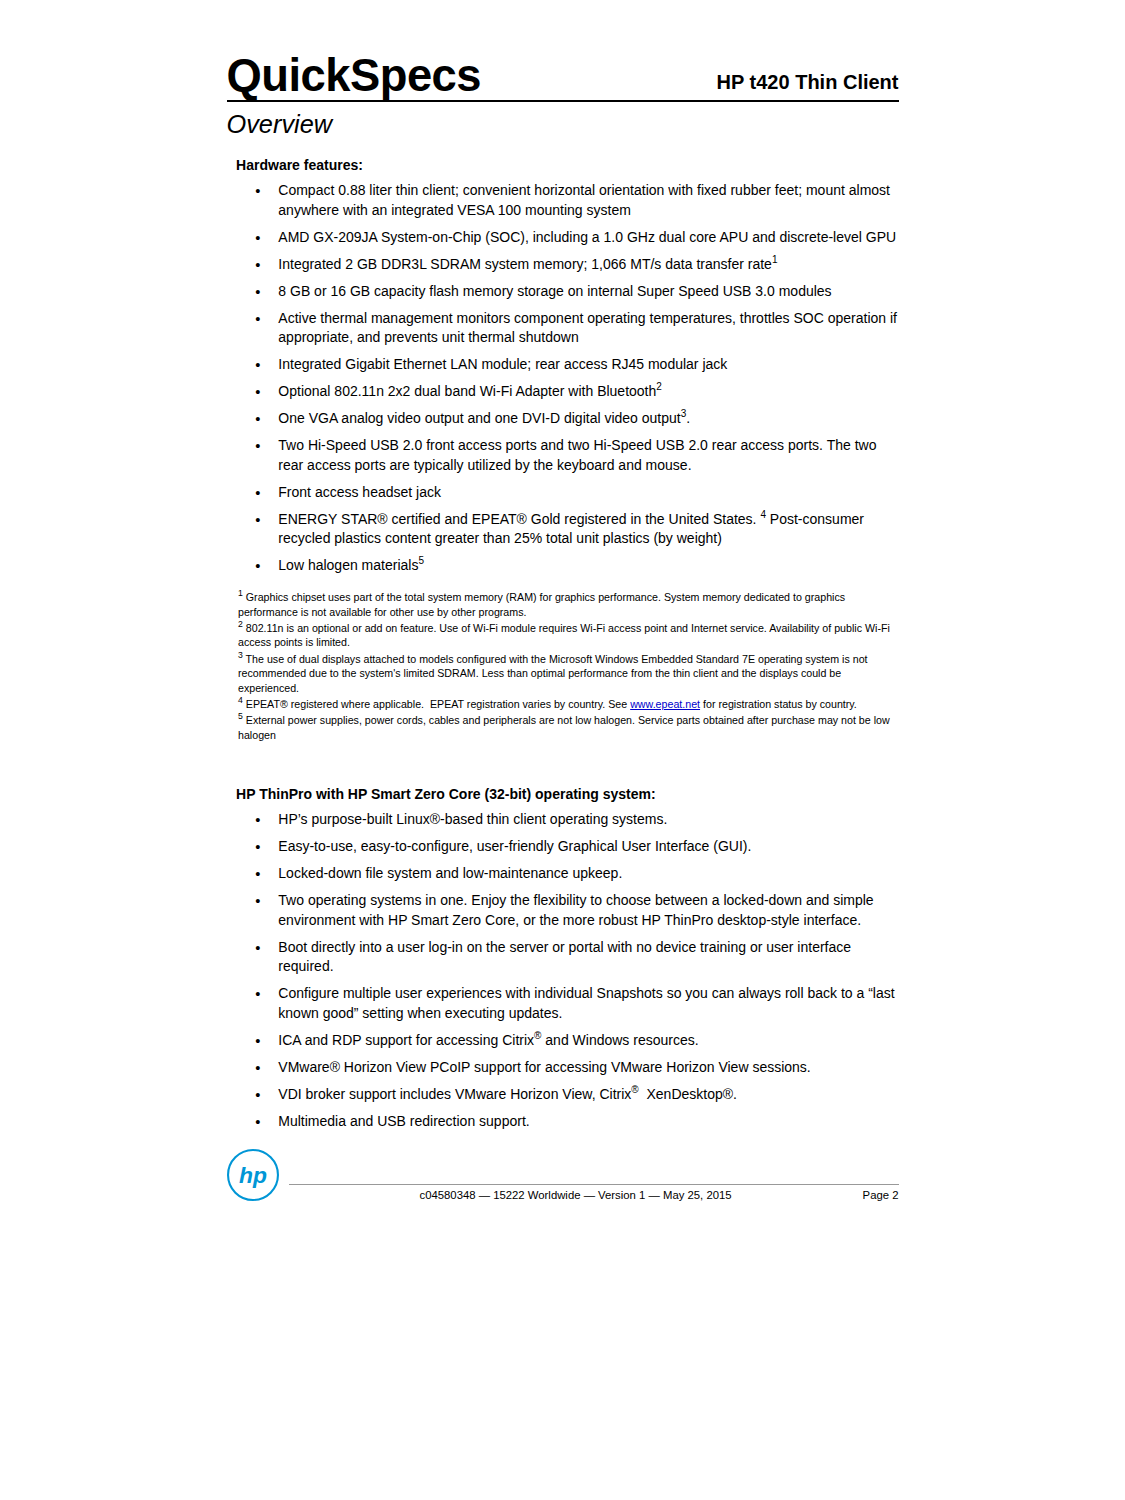QuickSpecs
HP t420 Thin Client
Overview
Hardware features:
Compact 0.88 liter thin client; convenient horizontal orientation with fixed rubber feet; mount almost anywhere with an integrated VESA 100 mounting system
AMD GX-209JA System-on-Chip (SOC), including a 1.0 GHz dual core APU and discrete-level GPU
Integrated 2 GB DDR3L SDRAM system memory; 1,066 MT/s data transfer rate1
8 GB or 16 GB capacity flash memory storage on internal Super Speed USB 3.0 modules
Active thermal management monitors component operating temperatures, throttles SOC operation if appropriate, and prevents unit thermal shutdown
Integrated Gigabit Ethernet LAN module; rear access RJ45 modular jack
Optional 802.11n 2x2 dual band Wi-Fi Adapter with Bluetooth2
One VGA analog video output and one DVI-D digital video output3.
Two Hi-Speed USB 2.0 front access ports and two Hi-Speed USB 2.0 rear access ports. The two rear access ports are typically utilized by the keyboard and mouse.
Front access headset jack
ENERGY STAR® certified and EPEAT® Gold registered in the United States. 4 Post-consumer recycled plastics content greater than 25% total unit plastics (by weight)
Low halogen materials5
1 Graphics chipset uses part of the total system memory (RAM) for graphics performance. System memory dedicated to graphics performance is not available for other use by other programs.
2 802.11n is an optional or add on feature. Use of Wi-Fi module requires Wi-Fi access point and Internet service. Availability of public Wi-Fi access points is limited.
3 The use of dual displays attached to models configured with the Microsoft Windows Embedded Standard 7E operating system is not recommended due to the system's limited SDRAM. Less than optimal performance from the thin client and the displays could be experienced.
4 EPEAT® registered where applicable. EPEAT registration varies by country. See www.epeat.net for registration status by country.
5 External power supplies, power cords, cables and peripherals are not low halogen. Service parts obtained after purchase may not be low halogen
HP ThinPro with HP Smart Zero Core (32-bit) operating system:
HP’s purpose-built Linux®-based thin client operating systems.
Easy-to-use, easy-to-configure, user-friendly Graphical User Interface (GUI).
Locked-down file system and low-maintenance upkeep.
Two operating systems in one. Enjoy the flexibility to choose between a locked-down and simple environment with HP Smart Zero Core, or the more robust HP ThinPro desktop-style interface.
Boot directly into a user log-in on the server or portal with no device training or user interface required.
Configure multiple user experiences with individual Snapshots so you can always roll back to a “last known good” setting when executing updates.
ICA and RDP support for accessing Citrix® and Windows resources.
VMware® Horizon View PCoIP support for accessing VMware Horizon View sessions.
VDI broker support includes VMware Horizon View, Citrix® XenDesktop®.
Multimedia and USB redirection support.
hp
c04580348 — 15222 Worldwide — Version 1 — May 25, 2015 Page 2